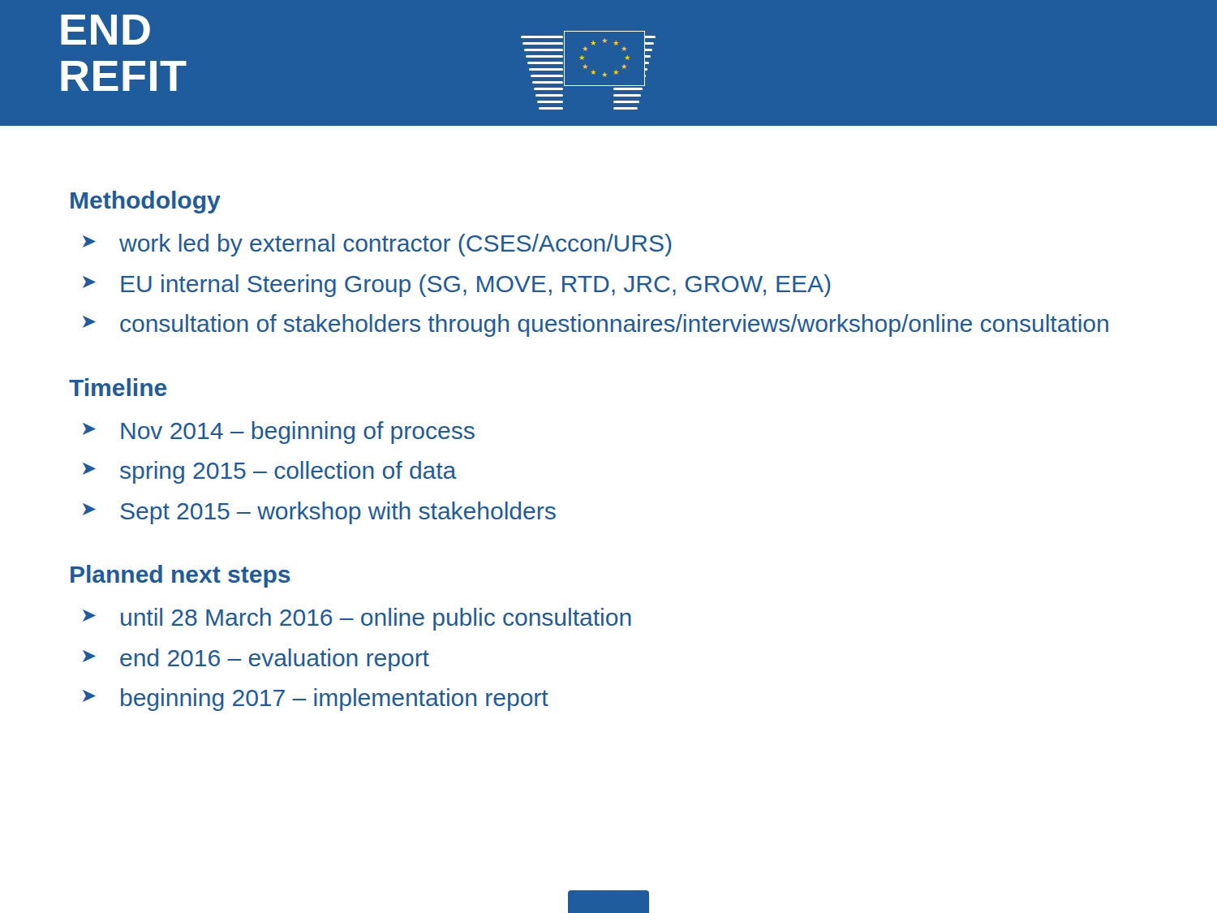END
REFIT
★ ★ ★ ★ ★ ★ ★ ★ ★ ★ ★ ★
European
Commission
Methodology
work led by external contractor (CSES/Accon/URS)
EU internal Steering Group (SG, MOVE, RTD, JRC, GROW, EEA)
consultation of stakeholders through questionnaires/interviews/workshop/online consultation
Timeline
Nov 2014 – beginning of process
spring 2015 – collection of data
Sept 2015 – workshop with stakeholders
Planned next steps
until 28 March 2016 – online public consultation
end 2016 – evaluation report
beginning 2017 – implementation report